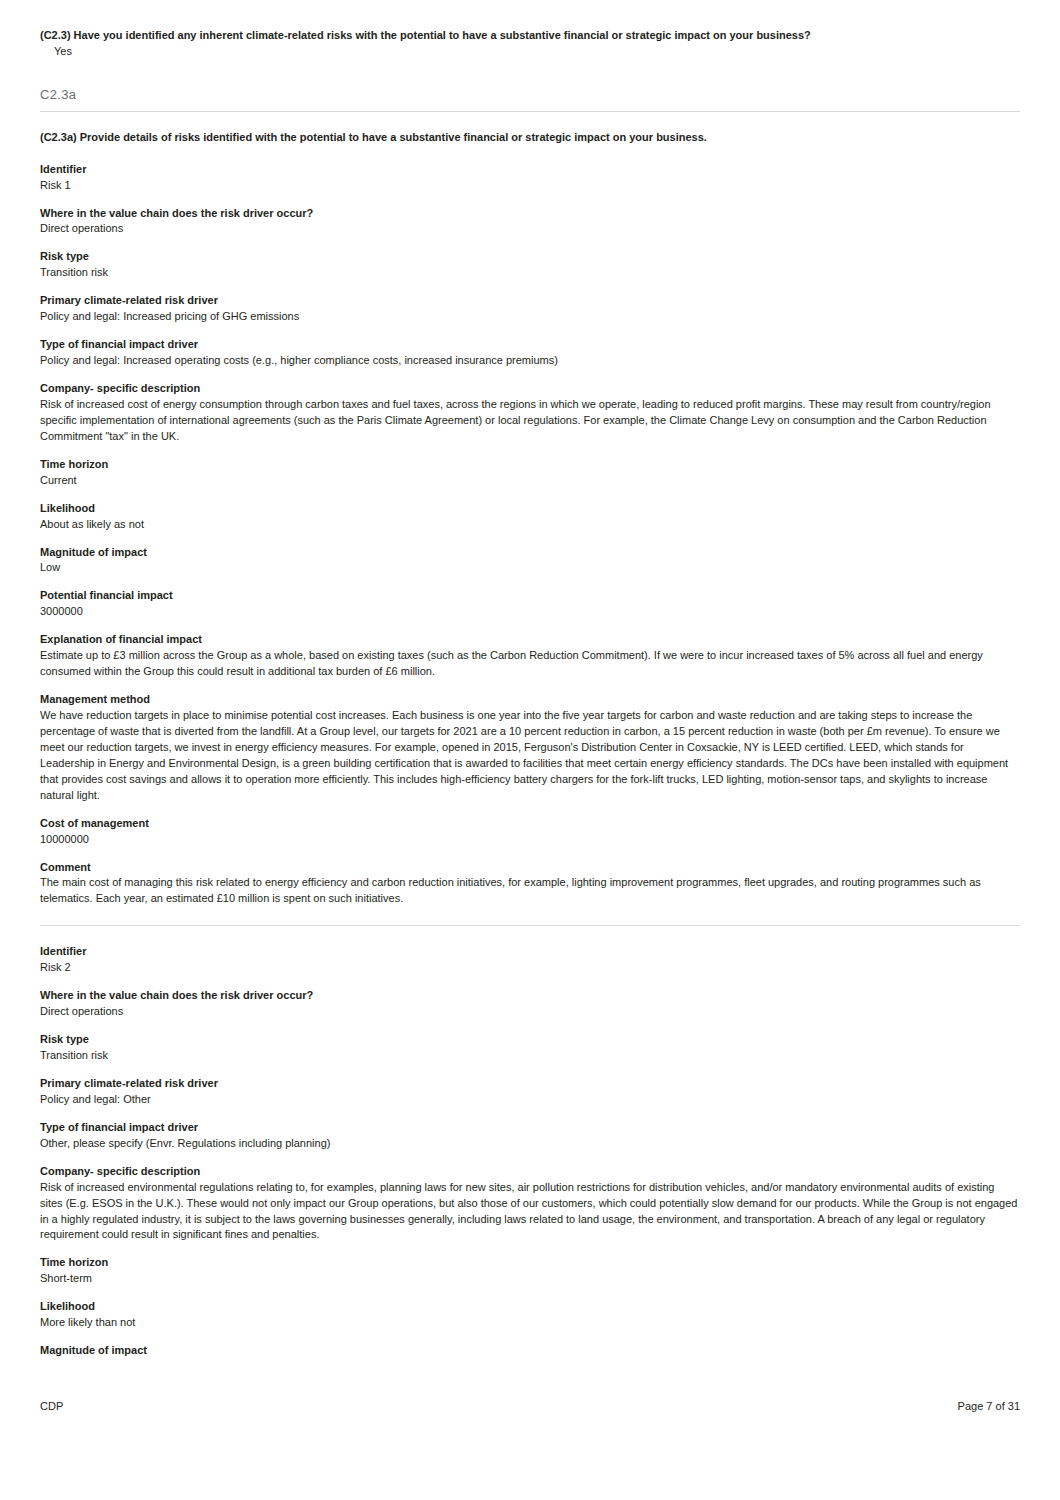(C2.3) Have you identified any inherent climate-related risks with the potential to have a substantive financial or strategic impact on your business?
Yes
C2.3a
(C2.3a) Provide details of risks identified with the potential to have a substantive financial or strategic impact on your business.
Identifier
Risk 1
Where in the value chain does the risk driver occur?
Direct operations
Risk type
Transition risk
Primary climate-related risk driver
Policy and legal: Increased pricing of GHG emissions
Type of financial impact driver
Policy and legal: Increased operating costs (e.g., higher compliance costs, increased insurance premiums)
Company- specific description
Risk of increased cost of energy consumption through carbon taxes and fuel taxes, across the regions in which we operate, leading to reduced profit margins. These may result from country/region specific implementation of international agreements (such as the Paris Climate Agreement) or local regulations. For example, the Climate Change Levy on consumption and the Carbon Reduction Commitment "tax" in the UK.
Time horizon
Current
Likelihood
About as likely as not
Magnitude of impact
Low
Potential financial impact
3000000
Explanation of financial impact
Estimate up to £3 million across the Group as a whole, based on existing taxes (such as the Carbon Reduction Commitment). If we were to incur increased taxes of 5% across all fuel and energy consumed within the Group this could result in additional tax burden of £6 million.
Management method
We have reduction targets in place to minimise potential cost increases. Each business is one year into the five year targets for carbon and waste reduction and are taking steps to increase the percentage of waste that is diverted from the landfill. At a Group level, our targets for 2021 are a 10 percent reduction in carbon, a 15 percent reduction in waste (both per £m revenue). To ensure we meet our reduction targets, we invest in energy efficiency measures. For example, opened in 2015, Ferguson's Distribution Center in Coxsackie, NY is LEED certified. LEED, which stands for Leadership in Energy and Environmental Design, is a green building certification that is awarded to facilities that meet certain energy efficiency standards. The DCs have been installed with equipment that provides cost savings and allows it to operation more efficiently. This includes high-efficiency battery chargers for the fork-lift trucks, LED lighting, motion-sensor taps, and skylights to increase natural light.
Cost of management
10000000
Comment
The main cost of managing this risk related to energy efficiency and carbon reduction initiatives, for example, lighting improvement programmes, fleet upgrades, and routing programmes such as telematics. Each year, an estimated £10 million is spent on such initiatives.
Identifier
Risk 2
Where in the value chain does the risk driver occur?
Direct operations
Risk type
Transition risk
Primary climate-related risk driver
Policy and legal: Other
Type of financial impact driver
Other, please specify (Envr. Regulations including planning)
Company- specific description
Risk of increased environmental regulations relating to, for examples, planning laws for new sites, air pollution restrictions for distribution vehicles, and/or mandatory environmental audits of existing sites (E.g. ESOS in the U.K.). These would not only impact our Group operations, but also those of our customers, which could potentially slow demand for our products. While the Group is not engaged in a highly regulated industry, it is subject to the laws governing businesses generally, including laws related to land usage, the environment, and transportation. A breach of any legal or regulatory requirement could result in significant fines and penalties.
Time horizon
Short-term
Likelihood
More likely than not
Magnitude of impact
CDP
Page 7 of 31